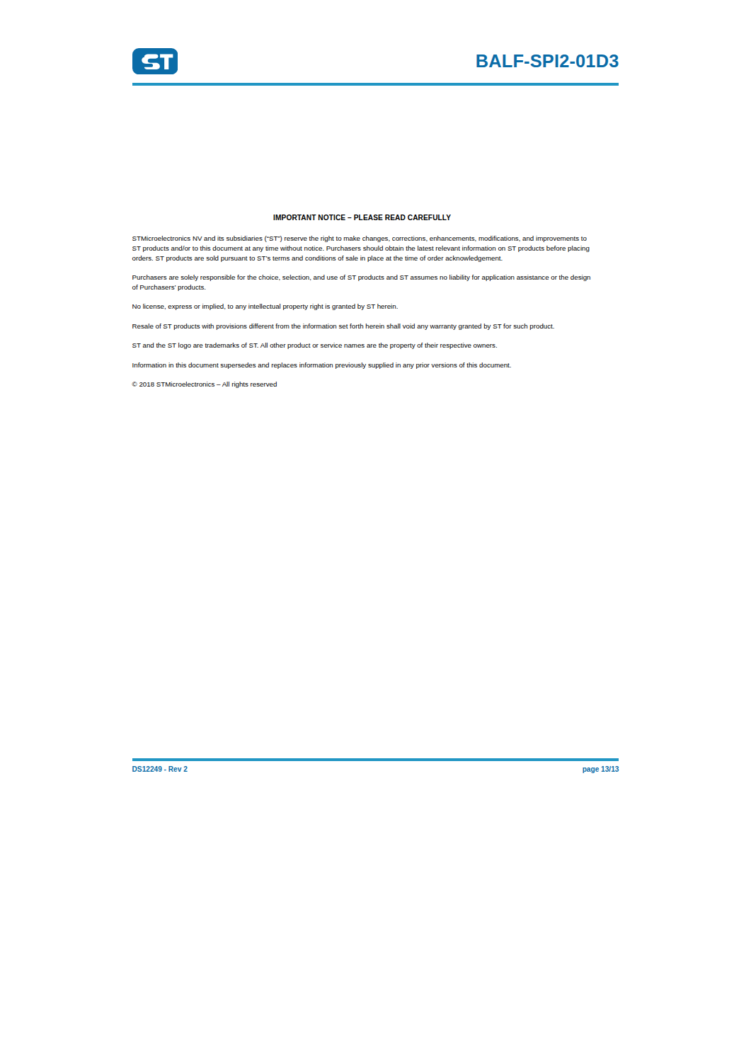BALF-SPI2-01D3
IMPORTANT NOTICE – PLEASE READ CAREFULLY
STMicroelectronics NV and its subsidiaries (“ST”) reserve the right to make changes, corrections, enhancements, modifications, and improvements to ST products and/or to this document at any time without notice. Purchasers should obtain the latest relevant information on ST products before placing orders. ST products are sold pursuant to ST’s terms and conditions of sale in place at the time of order acknowledgement.
Purchasers are solely responsible for the choice, selection, and use of ST products and ST assumes no liability for application assistance or the design of Purchasers’ products.
No license, express or implied, to any intellectual property right is granted by ST herein.
Resale of ST products with provisions different from the information set forth herein shall void any warranty granted by ST for such product.
ST and the ST logo are trademarks of ST. All other product or service names are the property of their respective owners.
Information in this document supersedes and replaces information previously supplied in any prior versions of this document.
© 2018 STMicroelectronics – All rights reserved
DS12249 - Rev 2 page 13/13